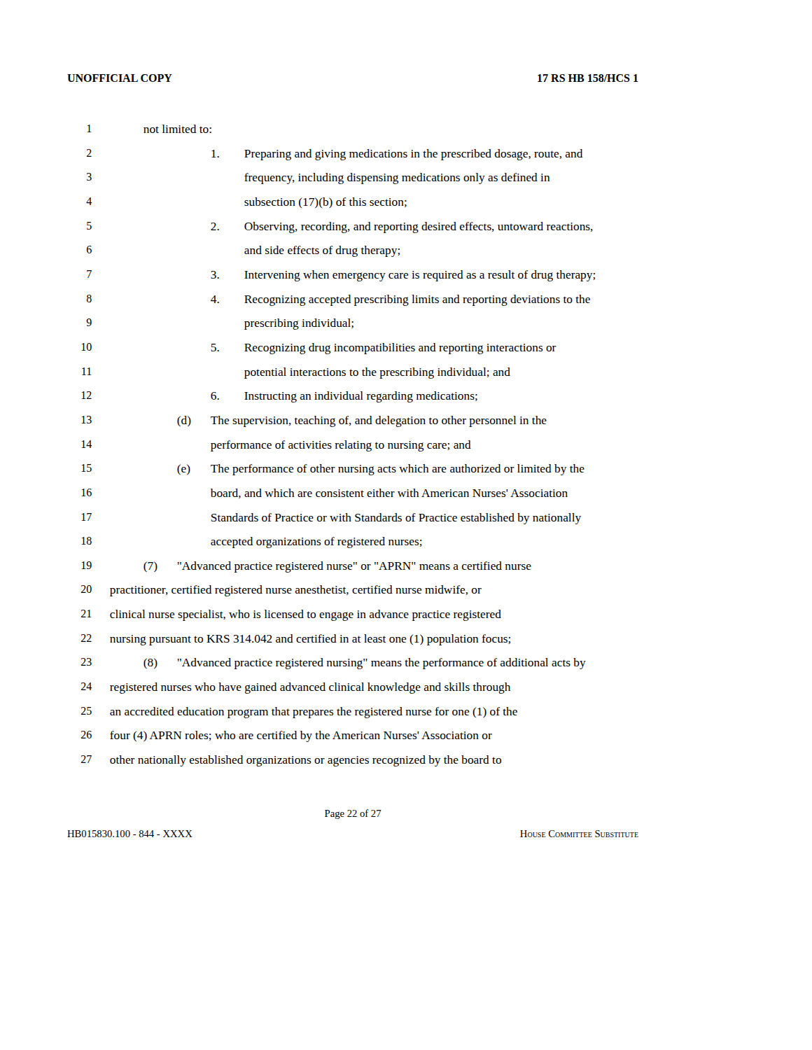UNOFFICIAL COPY 17 RS HB 158/HCS 1
1
not limited to:
2
1. Preparing and giving medications in the prescribed dosage, route, and
3
frequency, including dispensing medications only as defined in
4
subsection (17)(b) of this section;
5
2. Observing, recording, and reporting desired effects, untoward reactions,
6
and side effects of drug therapy;
7
3. Intervening when emergency care is required as a result of drug therapy;
8
4. Recognizing accepted prescribing limits and reporting deviations to the
9
prescribing individual;
10
5. Recognizing drug incompatibilities and reporting interactions or
11
potential interactions to the prescribing individual; and
12
6. Instructing an individual regarding medications;
13
(d) The supervision, teaching of, and delegation to other personnel in the
14
performance of activities relating to nursing care; and
15
(e) The performance of other nursing acts which are authorized or limited by the
16
board, and which are consistent either with American Nurses' Association
17
Standards of Practice or with Standards of Practice established by nationally
18
accepted organizations of registered nurses;
19
(7)"Advanced practice registered nurse" or "APRN" means a certified nurse
20
practitioner, certified registered nurse anesthetist, certified nurse midwife, or
21
clinical nurse specialist, who is licensed to engage in advance practice registered
22
nursing pursuant to KRS 314.042 and certified in at least one (1) population focus;
23
(8)"Advanced practice registered nursing" means the performance of additional acts by
24
registered nurses who have gained advanced clinical knowledge and skills through
25
an accredited education program that prepares the registered nurse for one (1) of the
26
four (4) APRN roles; who are certified by the American Nurses' Association or
27
other nationally established organizations or agencies recognized by the board to
Page 22 of 27
HB015830.100 - 844 - XXXX House Committee Substitute